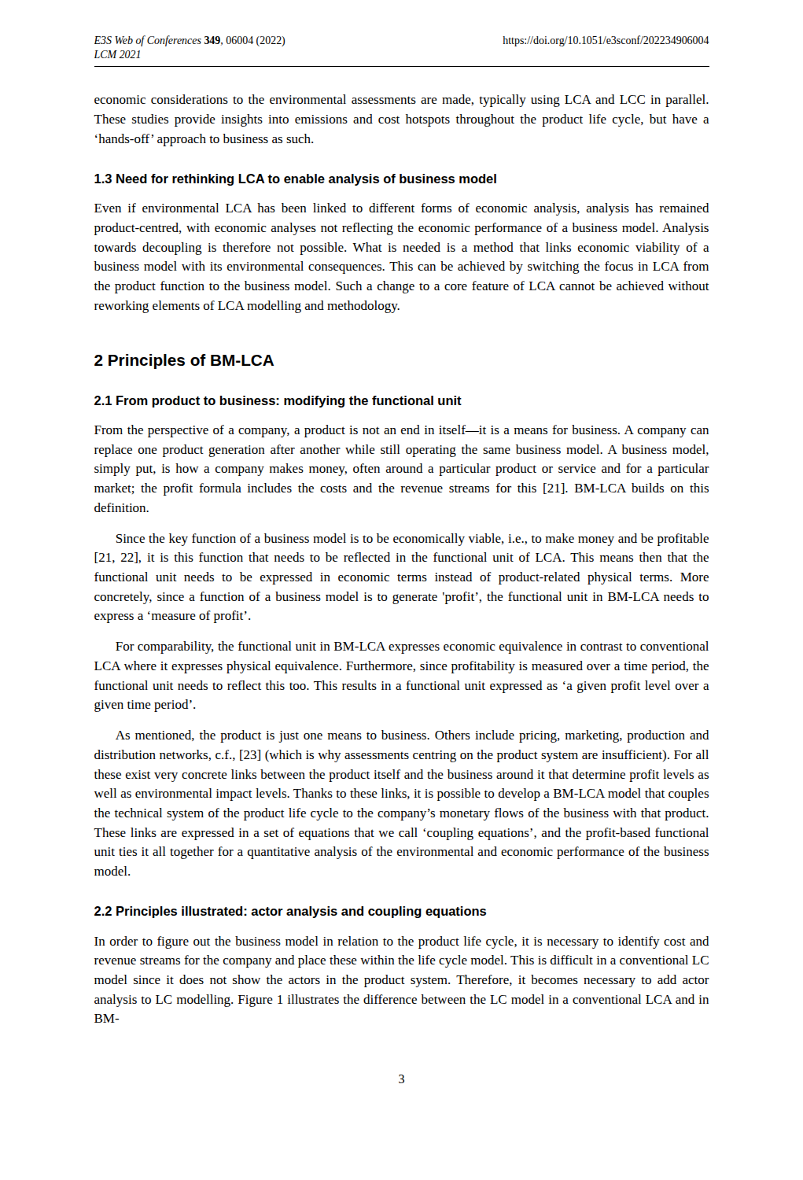E3S Web of Conferences 349, 06004 (2022)
LCM 2021
https://doi.org/10.1051/e3sconf/202234906004
economic considerations to the environmental assessments are made, typically using LCA and LCC in parallel. These studies provide insights into emissions and cost hotspots throughout the product life cycle, but have a ‘hands-off’ approach to business as such.
1.3 Need for rethinking LCA to enable analysis of business model
Even if environmental LCA has been linked to different forms of economic analysis, analysis has remained product-centred, with economic analyses not reflecting the economic performance of a business model. Analysis towards decoupling is therefore not possible. What is needed is a method that links economic viability of a business model with its environmental consequences. This can be achieved by switching the focus in LCA from the product function to the business model. Such a change to a core feature of LCA cannot be achieved without reworking elements of LCA modelling and methodology.
2 Principles of BM-LCA
2.1 From product to business: modifying the functional unit
From the perspective of a company, a product is not an end in itself—it is a means for business. A company can replace one product generation after another while still operating the same business model. A business model, simply put, is how a company makes money, often around a particular product or service and for a particular market; the profit formula includes the costs and the revenue streams for this [21]. BM-LCA builds on this definition.
Since the key function of a business model is to be economically viable, i.e., to make money and be profitable [21, 22], it is this function that needs to be reflected in the functional unit of LCA. This means then that the functional unit needs to be expressed in economic terms instead of product-related physical terms. More concretely, since a function of a business model is to generate 'profit’, the functional unit in BM-LCA needs to express a ‘measure of profit’.
For comparability, the functional unit in BM-LCA expresses economic equivalence in contrast to conventional LCA where it expresses physical equivalence. Furthermore, since profitability is measured over a time period, the functional unit needs to reflect this too. This results in a functional unit expressed as ‘a given profit level over a given time period’.
As mentioned, the product is just one means to business. Others include pricing, marketing, production and distribution networks, c.f., [23] (which is why assessments centring on the product system are insufficient). For all these exist very concrete links between the product itself and the business around it that determine profit levels as well as environmental impact levels. Thanks to these links, it is possible to develop a BM-LCA model that couples the technical system of the product life cycle to the company’s monetary flows of the business with that product. These links are expressed in a set of equations that we call ‘coupling equations’, and the profit-based functional unit ties it all together for a quantitative analysis of the environmental and economic performance of the business model.
2.2 Principles illustrated: actor analysis and coupling equations
In order to figure out the business model in relation to the product life cycle, it is necessary to identify cost and revenue streams for the company and place these within the life cycle model. This is difficult in a conventional LC model since it does not show the actors in the product system. Therefore, it becomes necessary to add actor analysis to LC modelling. Figure 1 illustrates the difference between the LC model in a conventional LCA and in BM-
3